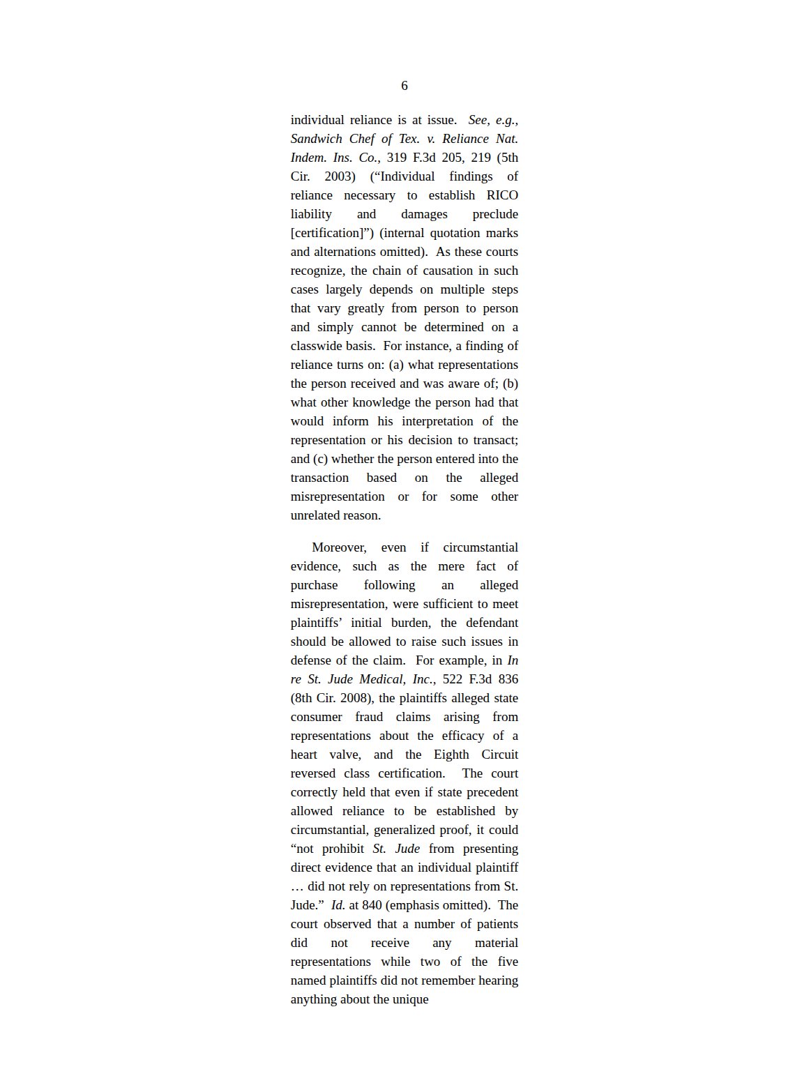6
individual reliance is at issue. See, e.g., Sandwich Chef of Tex. v. Reliance Nat. Indem. Ins. Co., 319 F.3d 205, 219 (5th Cir. 2003) (“Individual findings of reliance necessary to establish RICO liability and damages preclude [certification]”) (internal quotation marks and alternations omitted). As these courts recognize, the chain of causation in such cases largely depends on multiple steps that vary greatly from person to person and simply cannot be determined on a classwide basis. For instance, a finding of reliance turns on: (a) what representations the person received and was aware of; (b) what other knowledge the person had that would inform his interpretation of the representation or his decision to transact; and (c) whether the person entered into the transaction based on the alleged misrepresentation or for some other unrelated reason.
Moreover, even if circumstantial evidence, such as the mere fact of purchase following an alleged misrepresentation, were sufficient to meet plaintiffs’ initial burden, the defendant should be allowed to raise such issues in defense of the claim. For example, in In re St. Jude Medical, Inc., 522 F.3d 836 (8th Cir. 2008), the plaintiffs alleged state consumer fraud claims arising from representations about the efficacy of a heart valve, and the Eighth Circuit reversed class certification. The court correctly held that even if state precedent allowed reliance to be established by circumstantial, generalized proof, it could “not prohibit St. Jude from presenting direct evidence that an individual plaintiff … did not rely on representations from St. Jude.” Id. at 840 (emphasis omitted). The court observed that a number of patients did not receive any material representations while two of the five named plaintiffs did not remember hearing anything about the unique